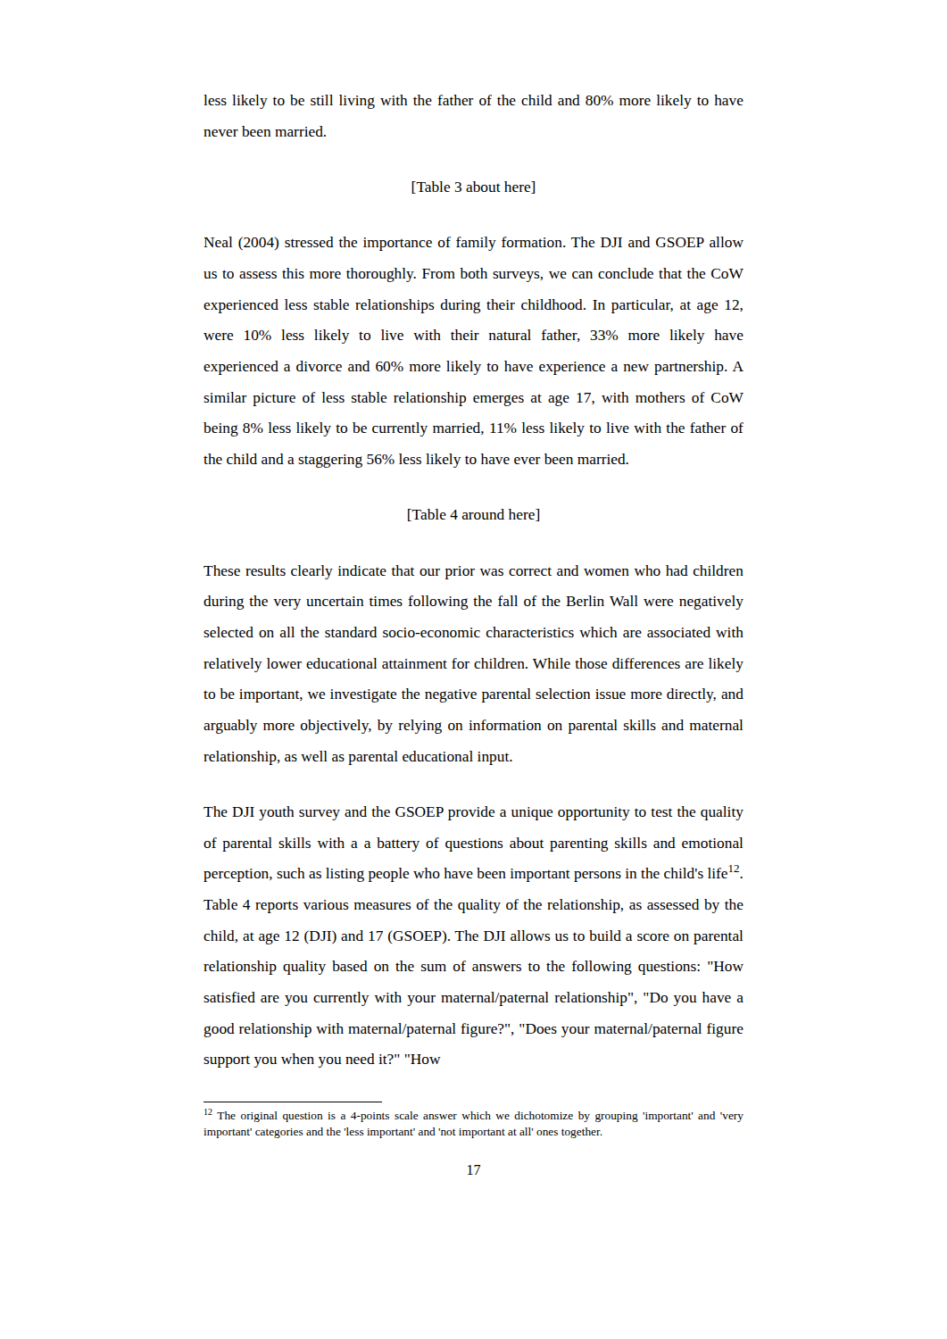less likely to be still living with the father of the child and 80% more likely to have never been married.
[Table 3 about here]
Neal (2004) stressed the importance of family formation. The DJI and GSOEP allow us to assess this more thoroughly. From both surveys, we can conclude that the CoW experienced less stable relationships during their childhood. In particular, at age 12, were 10% less likely to live with their natural father, 33% more likely have experienced a divorce and 60% more likely to have experience a new partnership. A similar picture of less stable relationship emerges at age 17, with mothers of CoW being 8% less likely to be currently married, 11% less likely to live with the father of the child and a staggering 56% less likely to have ever been married.
[Table 4 around here]
These results clearly indicate that our prior was correct and women who had children during the very uncertain times following the fall of the Berlin Wall were negatively selected on all the standard socio-economic characteristics which are associated with relatively lower educational attainment for children. While those differences are likely to be important, we investigate the negative parental selection issue more directly, and arguably more objectively, by relying on information on parental skills and maternal relationship, as well as parental educational input.
The DJI youth survey and the GSOEP provide a unique opportunity to test the quality of parental skills with a a battery of questions about parenting skills and emotional perception, such as listing people who have been important persons in the child's life12. Table 4 reports various measures of the quality of the relationship, as assessed by the child, at age 12 (DJI) and 17 (GSOEP). The DJI allows us to build a score on parental relationship quality based on the sum of answers to the following questions: "How satisfied are you currently with your maternal/paternal relationship", "Do you have a good relationship with maternal/paternal figure?", "Does your maternal/paternal figure support you when you need it?" "How
12 The original question is a 4-points scale answer which we dichotomize by grouping 'important' and 'very important' categories and the 'less important' and 'not important at all' ones together.
17